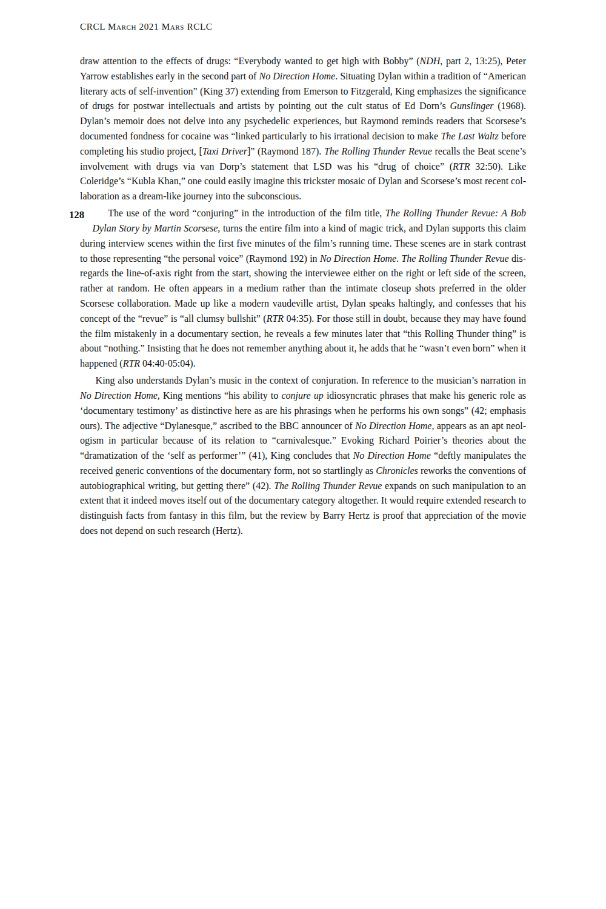CRCL March 2021 Mars RCLC
draw attention to the effects of drugs: “Everybody wanted to get high with Bobby” (NDH, part 2, 13:25), Peter Yarrow establishes early in the second part of No Direction Home. Situating Dylan within a tradition of “American literary acts of self-invention” (King 37) extending from Emerson to Fitzgerald, King emphasizes the significance of drugs for postwar intellectuals and artists by pointing out the cult status of Ed Dorn’s Gunslinger (1968). Dylan’s memoir does not delve into any psychedelic experiences, but Raymond reminds readers that Scorsese’s documented fondness for cocaine was “linked particularly to his irrational decision to make The Last Waltz before completing his studio project, [Taxi Driver]” (Raymond 187). The Rolling Thunder Revue recalls the Beat scene’s involvement with drugs via van Dorp’s statement that LSD was his “drug of choice” (RTR 32:50). Like Coleridge’s “Kubla Khan,” one could easily imagine this trickster mosaic of Dylan and Scorsese’s most recent collaboration as a dream-like journey into the subconscious.
128 The use of the word “conjuring” in the introduction of the film title, The Rolling Thunder Revue: A Bob Dylan Story by Martin Scorsese, turns the entire film into a kind of magic trick, and Dylan supports this claim during interview scenes within the first five minutes of the film’s running time. These scenes are in stark contrast to those representing “the personal voice” (Raymond 192) in No Direction Home. The Rolling Thunder Revue disregards the line-of-axis right from the start, showing the interviewee either on the right or left side of the screen, rather at random. He often appears in a medium rather than the intimate closeup shots preferred in the older Scorsese collaboration. Made up like a modern vaudeville artist, Dylan speaks haltingly, and confesses that his concept of the “revue” is “all clumsy bullshit” (RTR 04:35). For those still in doubt, because they may have found the film mistakenly in a documentary section, he reveals a few minutes later that “this Rolling Thunder thing” is about “nothing.” Insisting that he does not remember anything about it, he adds that he “wasn’t even born” when it happened (RTR 04:40-05:04).
King also understands Dylan’s music in the context of conjuration. In reference to the musician’s narration in No Direction Home, King mentions “his ability to conjure up idiosyncratic phrases that make his generic role as ‘documentary testimony’ as distinctive here as are his phrasings when he performs his own songs” (42; emphasis ours). The adjective “Dylanesque,” ascribed to the BBC announcer of No Direction Home, appears as an apt neologism in particular because of its relation to “carnivalesque.” Evoking Richard Poirier’s theories about the “dramatization of the ‘self as performer’” (41), King concludes that No Direction Home “deftly manipulates the received generic conventions of the documentary form, not so startlingly as Chronicles reworks the conventions of autobiographical writing, but getting there” (42). The Rolling Thunder Revue expands on such manipulation to an extent that it indeed moves itself out of the documentary category altogether. It would require extended research to distinguish facts from fantasy in this film, but the review by Barry Hertz is proof that appreciation of the movie does not depend on such research (Hertz).